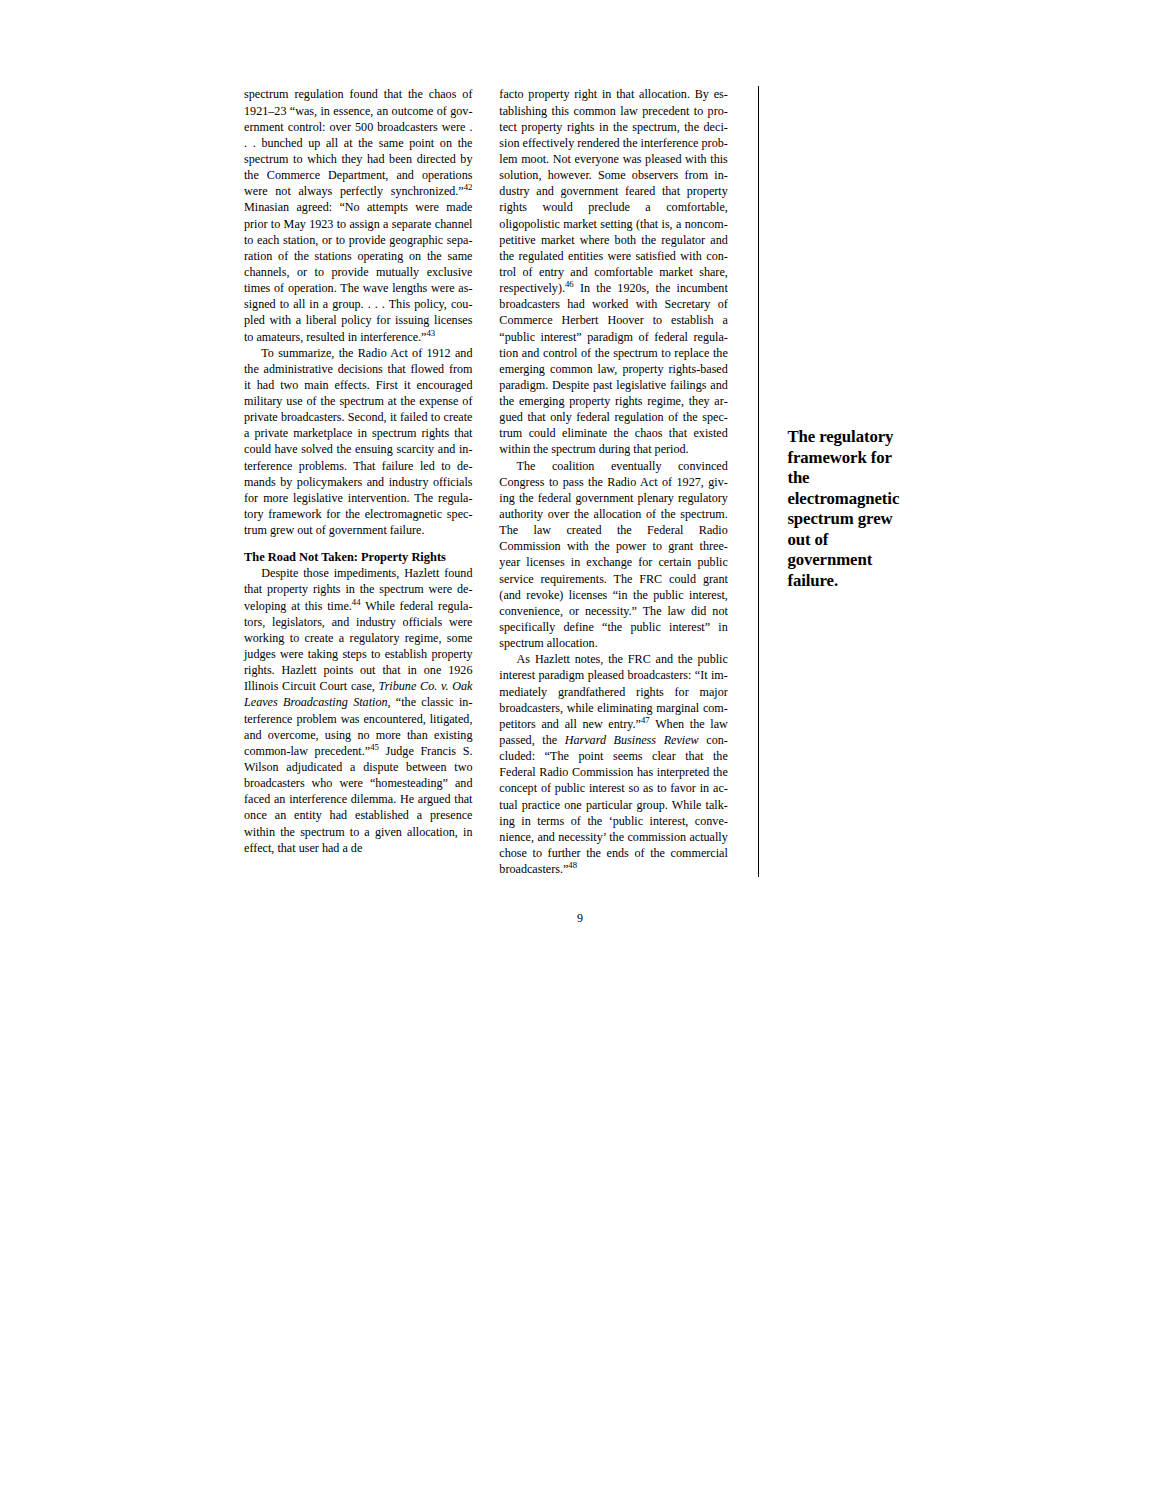spectrum regulation found that the chaos of 1921–23 “was, in essence, an outcome of government control: over 500 broadcasters were . . . bunched up all at the same point on the spectrum to which they had been directed by the Commerce Department, and operations were not always perfectly synchronized.”42 Minasian agreed: “No attempts were made prior to May 1923 to assign a separate channel to each station, or to provide geographic separation of the stations operating on the same channels, or to provide mutually exclusive times of operation. The wave lengths were assigned to all in a group. . . . This policy, coupled with a liberal policy for issuing licenses to amateurs, resulted in interference.”43
To summarize, the Radio Act of 1912 and the administrative decisions that flowed from it had two main effects. First it encouraged military use of the spectrum at the expense of private broadcasters. Second, it failed to create a private marketplace in spectrum rights that could have solved the ensuing scarcity and interference problems. That failure led to demands by policymakers and industry officials for more legislative intervention. The regulatory framework for the electromagnetic spectrum grew out of government failure.
The Road Not Taken: Property Rights
Despite those impediments, Hazlett found that property rights in the spectrum were developing at this time.44 While federal regulators, legislators, and industry officials were working to create a regulatory regime, some judges were taking steps to establish property rights. Hazlett points out that in one 1926 Illinois Circuit Court case, Tribune Co. v. Oak Leaves Broadcasting Station, “the classic interference problem was encountered, litigated, and overcome, using no more than existing common-law precedent.”45 Judge Francis S. Wilson adjudicated a dispute between two broadcasters who were “homesteading” and faced an interference dilemma. He argued that once an entity had established a presence within the spectrum to a given allocation, in effect, that user had a de
facto property right in that allocation. By establishing this common law precedent to protect property rights in the spectrum, the decision effectively rendered the interference problem moot. Not everyone was pleased with this solution, however. Some observers from industry and government feared that property rights would preclude a comfortable, oligopolistic market setting (that is, a noncompetitive market where both the regulator and the regulated entities were satisfied with control of entry and comfortable market share, respectively).46 In the 1920s, the incumbent broadcasters had worked with Secretary of Commerce Herbert Hoover to establish a “public interest” paradigm of federal regulation and control of the spectrum to replace the emerging common law, property rights-based paradigm. Despite past legislative failings and the emerging property rights regime, they argued that only federal regulation of the spectrum could eliminate the chaos that existed within the spectrum during that period.
The coalition eventually convinced Congress to pass the Radio Act of 1927, giving the federal government plenary regulatory authority over the allocation of the spectrum. The law created the Federal Radio Commission with the power to grant three-year licenses in exchange for certain public service requirements. The FRC could grant (and revoke) licenses “in the public interest, convenience, or necessity.” The law did not specifically define “the public interest” in spectrum allocation.
As Hazlett notes, the FRC and the public interest paradigm pleased broadcasters: “It immediately grandfathered rights for major broadcasters, while eliminating marginal competitors and all new entry.”47 When the law passed, the Harvard Business Review concluded: “The point seems clear that the Federal Radio Commission has interpreted the concept of public interest so as to favor in actual practice one particular group. While talking in terms of the ‘public interest, convenience, and necessity’ the commission actually chose to further the ends of the commercial broadcasters.”48
The regulatory framework for the electromagnetic spectrum grew out of government failure.
9